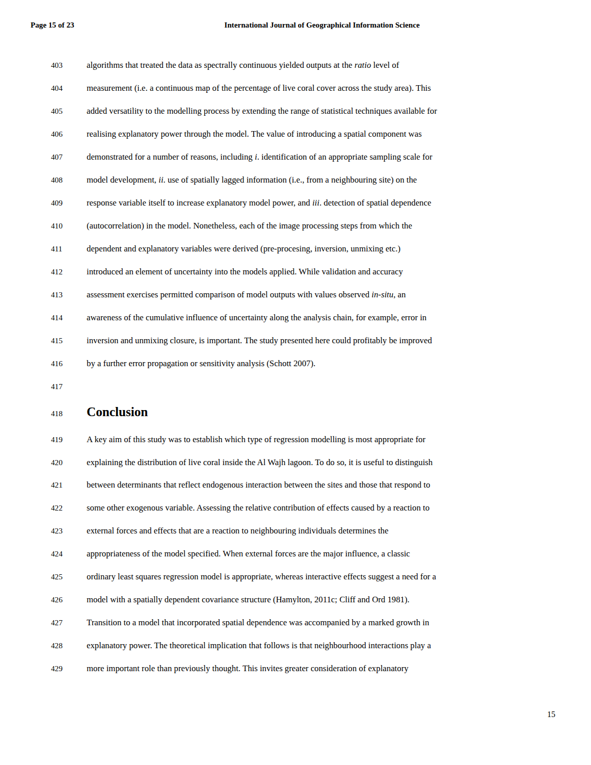Page 15 of 23
International Journal of Geographical Information Science
403
algorithms that treated the data as spectrally continuous yielded outputs at the ratio level of
404
measurement (i.e. a continuous map of the percentage of live coral cover across the study area). This
405
added versatility to the modelling process by extending the range of statistical techniques available for
406
realising explanatory power through the model. The value of introducing a spatial component was
407
demonstrated for a number of reasons, including i. identification of an appropriate sampling scale for
408
model development, ii. use of spatially lagged information (i.e., from a neighbouring site) on the
409
response variable itself to increase explanatory model power, and iii. detection of spatial dependence
410
(autocorrelation) in the model. Nonetheless, each of the image processing steps from which the
411
dependent and explanatory variables were derived (pre-procesing, inversion, unmixing etc.)
412
introduced an element of uncertainty into the models applied. While validation and accuracy
413
assessment exercises permitted comparison of model outputs with values observed in-situ, an
414
awareness of the cumulative influence of uncertainty along the analysis chain, for example, error in
415
inversion and unmixing closure, is important. The study presented here could profitably be improved
416
by a further error propagation or sensitivity analysis (Schott 2007).
417
418
Conclusion
419
A key aim of this study was to establish which type of regression modelling is most appropriate for
420
explaining the distribution of live coral inside the Al Wajh lagoon. To do so, it is useful to distinguish
421
between determinants that reflect endogenous interaction between the sites and those that respond to
422
some other exogenous variable. Assessing the relative contribution of effects caused by a reaction to
423
external forces and effects that are a reaction to neighbouring individuals determines the
424
appropriateness of the model specified. When external forces are the major influence, a classic
425
ordinary least squares regression model is appropriate, whereas interactive effects suggest a need for a
426
model with a spatially dependent covariance structure (Hamylton, 2011c; Cliff and Ord 1981).
427
Transition to a model that incorporated spatial dependence was accompanied by a marked growth in
428
explanatory power. The theoretical implication that follows is that neighbourhood interactions play a
429
more important role than previously thought. This invites greater consideration of explanatory
15